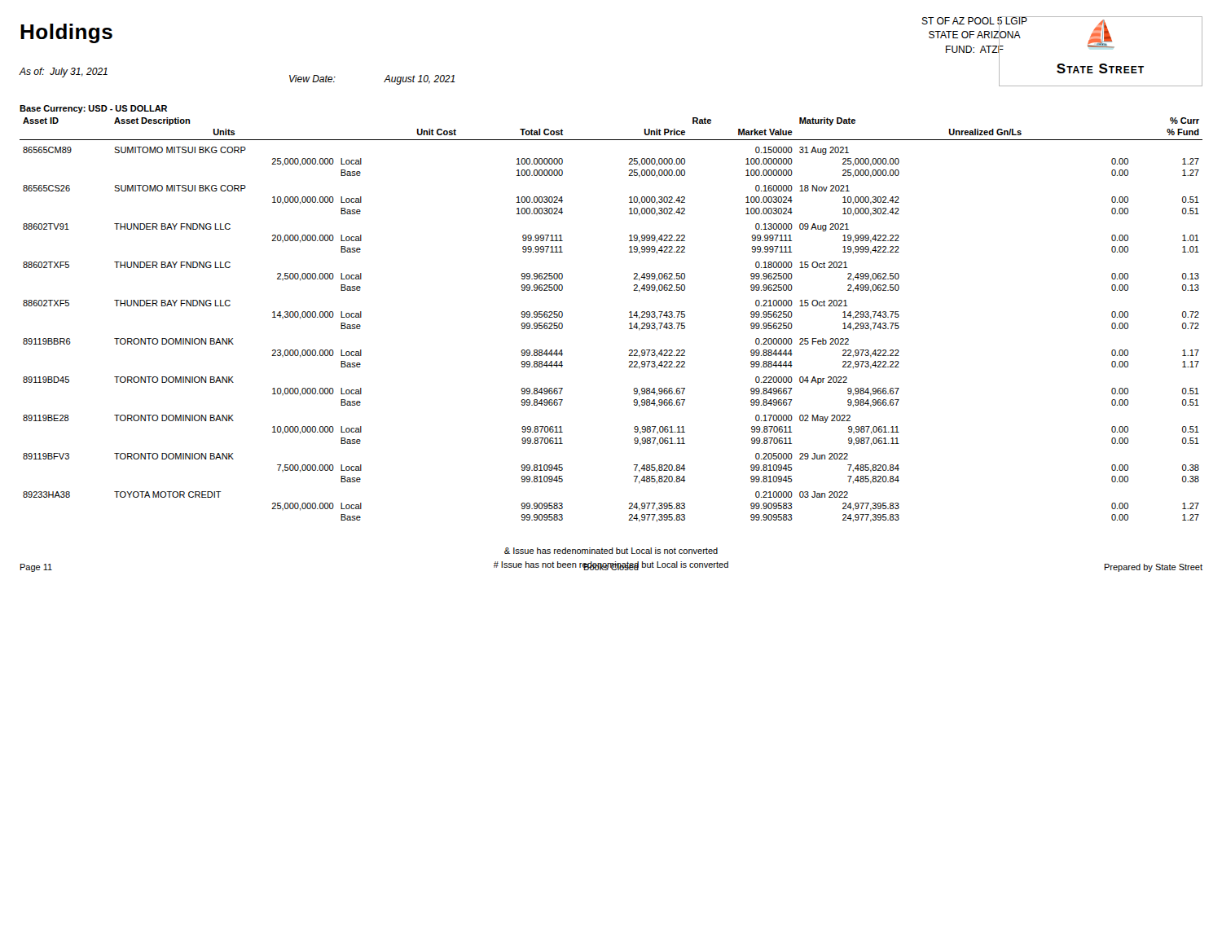Holdings
ST OF AZ POOL 5 LGIP
STATE OF ARIZONA
FUND: ATZF
⛵
State Street
As of: July 31, 2021
View Date: August 10, 2021
Base Currency: USD - US DOLLAR
| Asset ID | Asset Description | | | | Rate | Maturity Date | | | % Curr |
| --- | --- | --- | --- | --- | --- | --- | --- | --- | --- |
| | Units | Unit Cost | Total Cost | Unit Price | Market Value | | Unrealized Gn/Ls | | % Fund |
| 86565CM89 | SUMITOMO MITSUI BKG CORP | | | | 0.150000 | 31 Aug 2021 | | | |
| | 25,000,000.000 | Local | 100.000000 | 25,000,000.00 | 100.000000 | 25,000,000.00 | | 0.00 | 1.27 |
| | | Base | 100.000000 | 25,000,000.00 | 100.000000 | 25,000,000.00 | | 0.00 | 1.27 |
| 86565CS26 | SUMITOMO MITSUI BKG CORP | | | | 0.160000 | 18 Nov 2021 | | | |
| | 10,000,000.000 | Local | 100.003024 | 10,000,302.42 | 100.003024 | 10,000,302.42 | | 0.00 | 0.51 |
| | | Base | 100.003024 | 10,000,302.42 | 100.003024 | 10,000,302.42 | | 0.00 | 0.51 |
| 88602TV91 | THUNDER BAY FNDNG LLC | | | | 0.130000 | 09 Aug 2021 | | | |
| | 20,000,000.000 | Local | 99.997111 | 19,999,422.22 | 99.997111 | 19,999,422.22 | | 0.00 | 1.01 |
| | | Base | 99.997111 | 19,999,422.22 | 99.997111 | 19,999,422.22 | | 0.00 | 1.01 |
| 88602TXF5 | THUNDER BAY FNDNG LLC | | | | 0.180000 | 15 Oct 2021 | | | |
| | 2,500,000.000 | Local | 99.962500 | 2,499,062.50 | 99.962500 | 2,499,062.50 | | 0.00 | 0.13 |
| | | Base | 99.962500 | 2,499,062.50 | 99.962500 | 2,499,062.50 | | 0.00 | 0.13 |
| 88602TXF5 | THUNDER BAY FNDNG LLC | | | | 0.210000 | 15 Oct 2021 | | | |
| | 14,300,000.000 | Local | 99.956250 | 14,293,743.75 | 99.956250 | 14,293,743.75 | | 0.00 | 0.72 |
| | | Base | 99.956250 | 14,293,743.75 | 99.956250 | 14,293,743.75 | | 0.00 | 0.72 |
| 89119BBR6 | TORONTO DOMINION BANK | | | | 0.200000 | 25 Feb 2022 | | | |
| | 23,000,000.000 | Local | 99.884444 | 22,973,422.22 | 99.884444 | 22,973,422.22 | | 0.00 | 1.17 |
| | | Base | 99.884444 | 22,973,422.22 | 99.884444 | 22,973,422.22 | | 0.00 | 1.17 |
| 89119BD45 | TORONTO DOMINION BANK | | | | 0.220000 | 04 Apr 2022 | | | |
| | 10,000,000.000 | Local | 99.849667 | 9,984,966.67 | 99.849667 | 9,984,966.67 | | 0.00 | 0.51 |
| | | Base | 99.849667 | 9,984,966.67 | 99.849667 | 9,984,966.67 | | 0.00 | 0.51 |
| 89119BE28 | TORONTO DOMINION BANK | | | | 0.170000 | 02 May 2022 | | | |
| | 10,000,000.000 | Local | 99.870611 | 9,987,061.11 | 99.870611 | 9,987,061.11 | | 0.00 | 0.51 |
| | | Base | 99.870611 | 9,987,061.11 | 99.870611 | 9,987,061.11 | | 0.00 | 0.51 |
| 89119BFV3 | TORONTO DOMINION BANK | | | | 0.205000 | 29 Jun 2022 | | | |
| | 7,500,000.000 | Local | 99.810945 | 7,485,820.84 | 99.810945 | 7,485,820.84 | | 0.00 | 0.38 |
| | | Base | 99.810945 | 7,485,820.84 | 99.810945 | 7,485,820.84 | | 0.00 | 0.38 |
| 89233HA38 | TOYOTA MOTOR CREDIT | | | | 0.210000 | 03 Jan 2022 | | | |
| | 25,000,000.000 | Local | 99.909583 | 24,977,395.83 | 99.909583 | 24,977,395.83 | | 0.00 | 1.27 |
| | | Base | 99.909583 | 24,977,395.83 | 99.909583 | 24,977,395.83 | | 0.00 | 1.27 |
& Issue has redenominated but Local is not converted
# Issue has not been redenominated but Local is converted
Page 11
Books Closed
Prepared by State Street